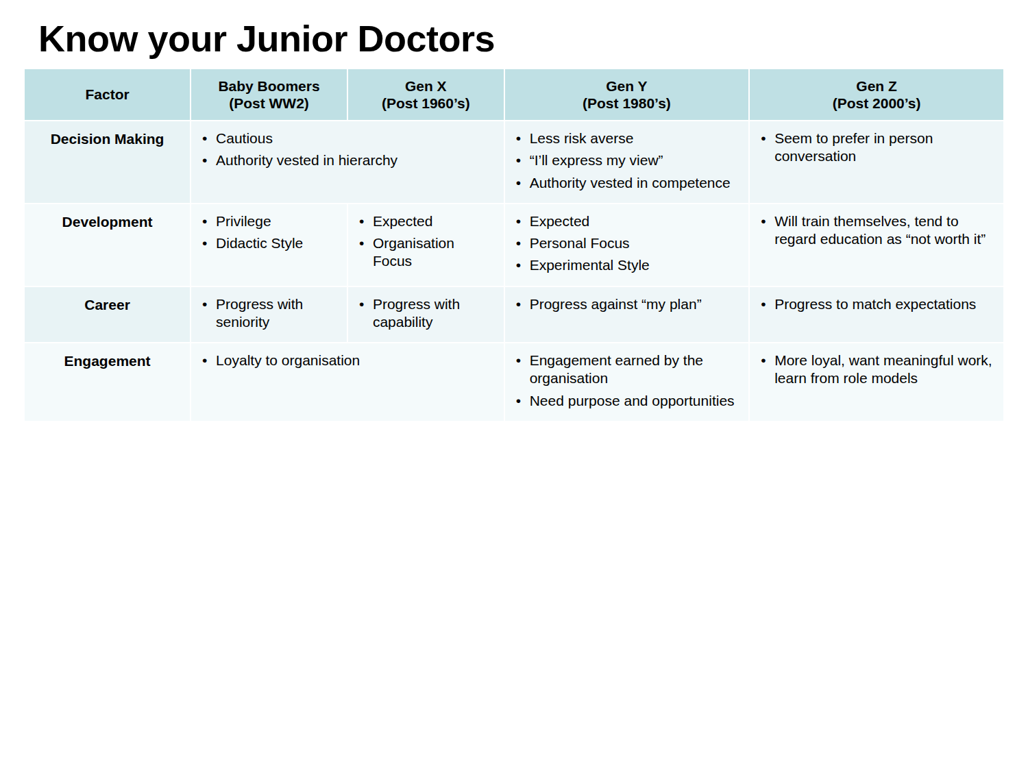Know your Junior Doctors
| Factor | Baby Boomers (Post WW2) | Gen X (Post 1960’s) | Gen Y (Post 1980’s) | Gen Z (Post 2000’s) |
| --- | --- | --- | --- | --- |
| Decision Making | Cautious Authority vested in hierarchy | Less risk averse “I’ll express my view” Authority vested in competence | Seem to prefer in person conversation |
| Development | Privilege Didactic Style | Expected Organisation Focus | Expected Personal Focus Experimental Style | Will train themselves, tend to regard education as “not worth it” |
| Career | Progress with seniority | Progress with capability | Progress against “my plan” | Progress to match expectations |
| Engagement | Loyalty to organisation | Engagement earned by the organisation Need purpose and opportunities | More loyal, want meaningful work, learn from role models |